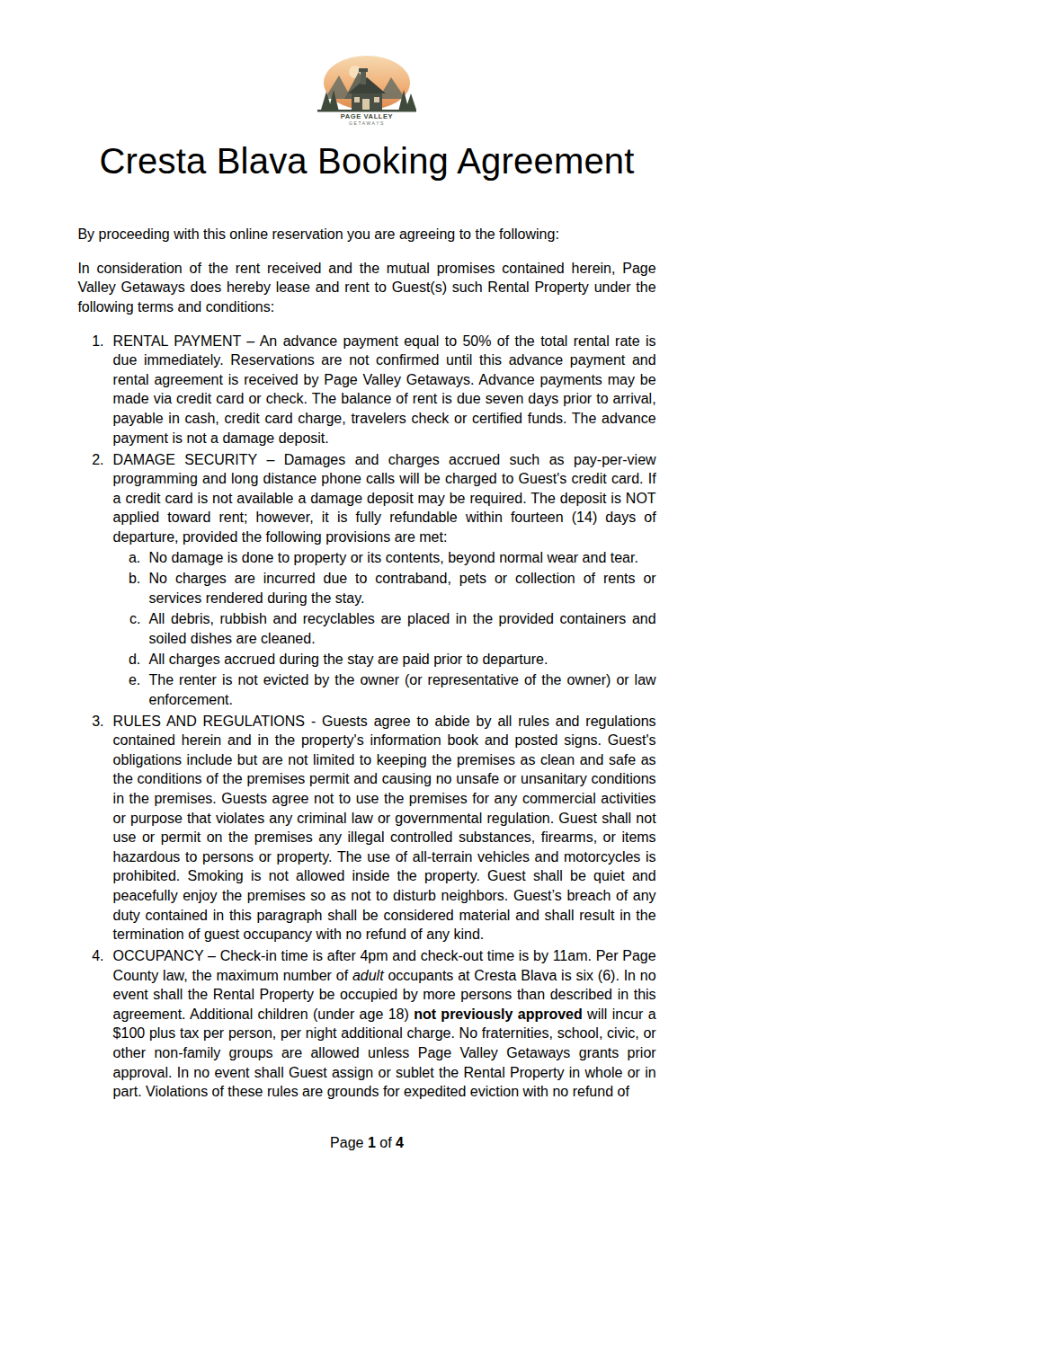PAGE VALLEY GETAWAYS
Cresta Blava Booking Agreement
By proceeding with this online reservation you are agreeing to the following:
In consideration of the rent received and the mutual promises contained herein, Page Valley Getaways does hereby lease and rent to Guest(s) such Rental Property under the following terms and conditions:
RENTAL PAYMENT – An advance payment equal to 50% of the total rental rate is due immediately. Reservations are not confirmed until this advance payment and rental agreement is received by Page Valley Getaways. Advance payments may be made via credit card or check. The balance of rent is due seven days prior to arrival, payable in cash, credit card charge, travelers check or certified funds. The advance payment is not a damage deposit.
DAMAGE SECURITY – Damages and charges accrued such as pay-per-view programming and long distance phone calls will be charged to Guest's credit card. If a credit card is not available a damage deposit may be required. The deposit is NOT applied toward rent; however, it is fully refundable within fourteen (14) days of departure, provided the following provisions are met:
No damage is done to property or its contents, beyond normal wear and tear.
No charges are incurred due to contraband, pets or collection of rents or services rendered during the stay.
All debris, rubbish and recyclables are placed in the provided containers and soiled dishes are cleaned.
All charges accrued during the stay are paid prior to departure.
The renter is not evicted by the owner (or representative of the owner) or law enforcement.
RULES AND REGULATIONS - Guests agree to abide by all rules and regulations contained herein and in the property's information book and posted signs. Guest's obligations include but are not limited to keeping the premises as clean and safe as the conditions of the premises permit and causing no unsafe or unsanitary conditions in the premises. Guests agree not to use the premises for any commercial activities or purpose that violates any criminal law or governmental regulation. Guest shall not use or permit on the premises any illegal controlled substances, firearms, or items hazardous to persons or property. The use of all-terrain vehicles and motorcycles is prohibited. Smoking is not allowed inside the property. Guest shall be quiet and peacefully enjoy the premises so as not to disturb neighbors. Guest’s breach of any duty contained in this paragraph shall be considered material and shall result in the termination of guest occupancy with no refund of any kind.
OCCUPANCY – Check-in time is after 4pm and check-out time is by 11am. Per Page County law, the maximum number of adult occupants at Cresta Blava is six (6). In no event shall the Rental Property be occupied by more persons than described in this agreement. Additional children (under age 18) not previously approved will incur a $100 plus tax per person, per night additional charge. No fraternities, school, civic, or other non-family groups are allowed unless Page Valley Getaways grants prior approval. In no event shall Guest assign or sublet the Rental Property in whole or in part. Violations of these rules are grounds for expedited eviction with no refund of
Page 1 of 4